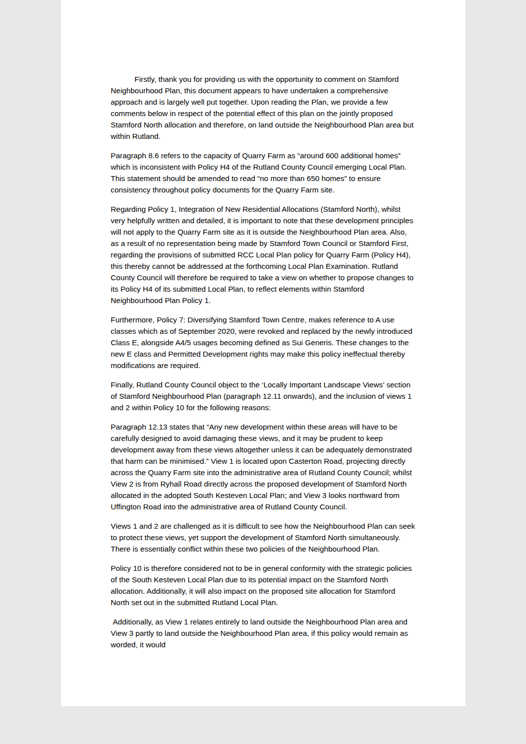Firstly, thank you for providing us with the opportunity to comment on Stamford Neighbourhood Plan, this document appears to have undertaken a comprehensive approach and is largely well put together. Upon reading the Plan, we provide a few comments below in respect of the potential effect of this plan on the jointly proposed Stamford North allocation and therefore, on land outside the Neighbourhood Plan area but within Rutland.
Paragraph 8.6 refers to the capacity of Quarry Farm as “around 600 additional homes” which is inconsistent with Policy H4 of the Rutland County Council emerging Local Plan. This statement should be amended to read “no more than 650 homes” to ensure consistency throughout policy documents for the Quarry Farm site.
Regarding Policy 1, Integration of New Residential Allocations (Stamford North), whilst very helpfully written and detailed, it is important to note that these development principles will not apply to the Quarry Farm site as it is outside the Neighbourhood Plan area. Also, as a result of no representation being made by Stamford Town Council or Stamford First, regarding the provisions of submitted RCC Local Plan policy for Quarry Farm (Policy H4), this thereby cannot be addressed at the forthcoming Local Plan Examination. Rutland County Council will therefore be required to take a view on whether to propose changes to its Policy H4 of its submitted Local Plan, to reflect elements within Stamford Neighbourhood Plan Policy 1.
Furthermore, Policy 7: Diversifying Stamford Town Centre, makes reference to A use classes which as of September 2020, were revoked and replaced by the newly introduced Class E, alongside A4/5 usages becoming defined as Sui Generis. These changes to the new E class and Permitted Development rights may make this policy ineffectual thereby modifications are required.
Finally, Rutland County Council object to the ‘Locally Important Landscape Views’ section of Stamford Neighbourhood Plan (paragraph 12.11 onwards), and the inclusion of views 1 and 2 within Policy 10 for the following reasons:
Paragraph 12.13 states that “Any new development within these areas will have to be carefully designed to avoid damaging these views, and it may be prudent to keep development away from these views altogether unless it can be adequately demonstrated that harm can be minimised.” View 1 is located upon Casterton Road, projecting directly across the Quarry Farm site into the administrative area of Rutland County Council; whilst View 2 is from Ryhall Road directly across the proposed development of Stamford North allocated in the adopted South Kesteven Local Plan; and View 3 looks northward from Uffington Road into the administrative area of Rutland County Council.
Views 1 and 2 are challenged as it is difficult to see how the Neighbourhood Plan can seek to protect these views, yet support the development of Stamford North simultaneously. There is essentially conflict within these two policies of the Neighbourhood Plan.
Policy 10 is therefore considered not to be in general conformity with the strategic policies of the South Kesteven Local Plan due to its potential impact on the Stamford North allocation. Additionally, it will also impact on the proposed site allocation for Stamford North set out in the submitted Rutland Local Plan.
Additionally, as View 1 relates entirely to land outside the Neighbourhood Plan area and View 3 partly to land outside the Neighbourhood Plan area, if this policy would remain as worded, it would